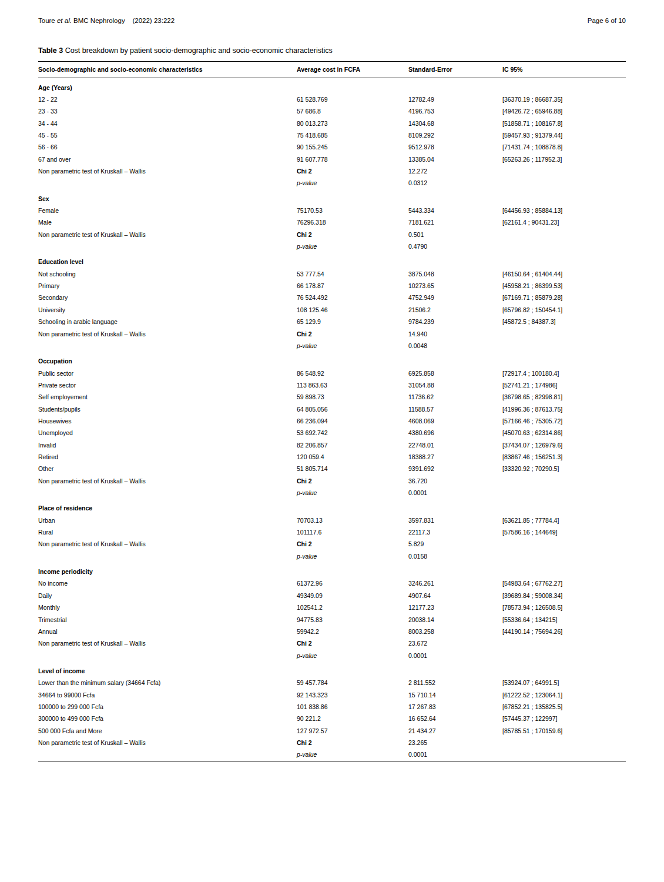Toure et al. BMC Nephrology (2022) 23:222
Page 6 of 10
Table 3 Cost breakdown by patient socio-demographic and socio-economic characteristics
| Socio-demographic and socio-economic characteristics | Average cost in FCFA | Standard-Error | IC 95% |
| --- | --- | --- | --- |
| Age (Years) | | | |
| 12 - 22 | 61 528.769 | 12782.49 | [36370.19 ; 86687.35] |
| 23 - 33 | 57 686.8 | 4196.753 | [49426.72 ; 65946.88] |
| 34 - 44 | 80 013.273 | 14304.68 | [51858.71 ; 108167.8] |
| 45 - 55 | 75 418.685 | 8109.292 | [59457.93 ; 91379.44] |
| 56 - 66 | 90 155.245 | 9512.978 | [71431.74 ; 108878.8] |
| 67 and over | 91 607.778 | 13385.04 | [65263.26 ; 117952.3] |
| Non parametric test of Kruskall – Wallis | Chi 2 | 12.272 | |
| | p-value | 0.0312 | |
| Sex | | | |
| Female | 75170.53 | 5443.334 | [64456.93 ; 85884.13] |
| Male | 76296.318 | 7181.621 | [62161.4 ; 90431.23] |
| Non parametric test of Kruskall – Wallis | Chi 2 | 0.501 | |
| | p-value | 0.4790 | |
| Education level | | | |
| Not schooling | 53 777.54 | 3875.048 | [46150.64 ; 61404.44] |
| Primary | 66 178.87 | 10273.65 | [45958.21 ; 86399.53] |
| Secondary | 76 524.492 | 4752.949 | [67169.71 ; 85879.28] |
| University | 108 125.46 | 21506.2 | [65796.82 ; 150454.1] |
| Schooling in arabic language | 65 129.9 | 9784.239 | [45872.5 ; 84387.3] |
| Non parametric test of Kruskall – Wallis | Chi 2 | 14.940 | |
| | p-value | 0.0048 | |
| Occupation | | | |
| Public sector | 86 548.92 | 6925.858 | [72917.4 ; 100180.4] |
| Private sector | 113 863.63 | 31054.88 | [52741.21 ; 174986] |
| Self employement | 59 898.73 | 11736.62 | [36798.65 ; 82998.81] |
| Students/pupils | 64 805.056 | 11588.57 | [41996.36 ; 87613.75] |
| Housewives | 66 236.094 | 4608.069 | [57166.46 ; 75305.72] |
| Unemployed | 53 692.742 | 4380.696 | [45070.63 ; 62314.86] |
| Invalid | 82 206.857 | 22748.01 | [37434.07 ; 126979.6] |
| Retired | 120 059.4 | 18388.27 | [83867.46 ; 156251.3] |
| Other | 51 805.714 | 9391.692 | [33320.92 ; 70290.5] |
| Non parametric test of Kruskall – Wallis | Chi 2 | 36.720 | |
| | p-value | 0.0001 | |
| Place of residence | | | |
| Urban | 70703.13 | 3597.831 | [63621.85 ; 77784.4] |
| Rural | 101117.6 | 22117.3 | [57586.16 ; 144649] |
| Non parametric test of Kruskall – Wallis | Chi 2 | 5.829 | |
| | p-value | 0.0158 | |
| Income periodicity | | | |
| No income | 61372.96 | 3246.261 | [54983.64 ; 67762.27] |
| Daily | 49349.09 | 4907.64 | [39689.84 ; 59008.34] |
| Monthly | 102541.2 | 12177.23 | [78573.94 ; 126508.5] |
| Trimestrial | 94775.83 | 20038.14 | [55336.64 ; 134215] |
| Annual | 59942.2 | 8003.258 | [44190.14 ; 75694.26] |
| Non parametric test of Kruskall – Wallis | Chi 2 | 23.672 | |
| | p-value | 0.0001 | |
| Level of income | | | |
| Lower than the minimum salary (34664 Fcfa) | 59 457.784 | 2 811.552 | [53924.07 ; 64991.5] |
| 34664 to 99000 Fcfa | 92 143.323 | 15 710.14 | [61222.52 ; 123064.1] |
| 100000 to 299 000 Fcfa | 101 838.86 | 17 267.83 | [67852.21 ; 135825.5] |
| 300000 to 499 000 Fcfa | 90 221.2 | 16 652.64 | [57445.37 ; 122997] |
| 500 000 Fcfa and More | 127 972.57 | 21 434.27 | [85785.51 ; 170159.6] |
| Non parametric test of Kruskall – Wallis | Chi 2 | 23.265 | |
| | p-value | 0.0001 | |